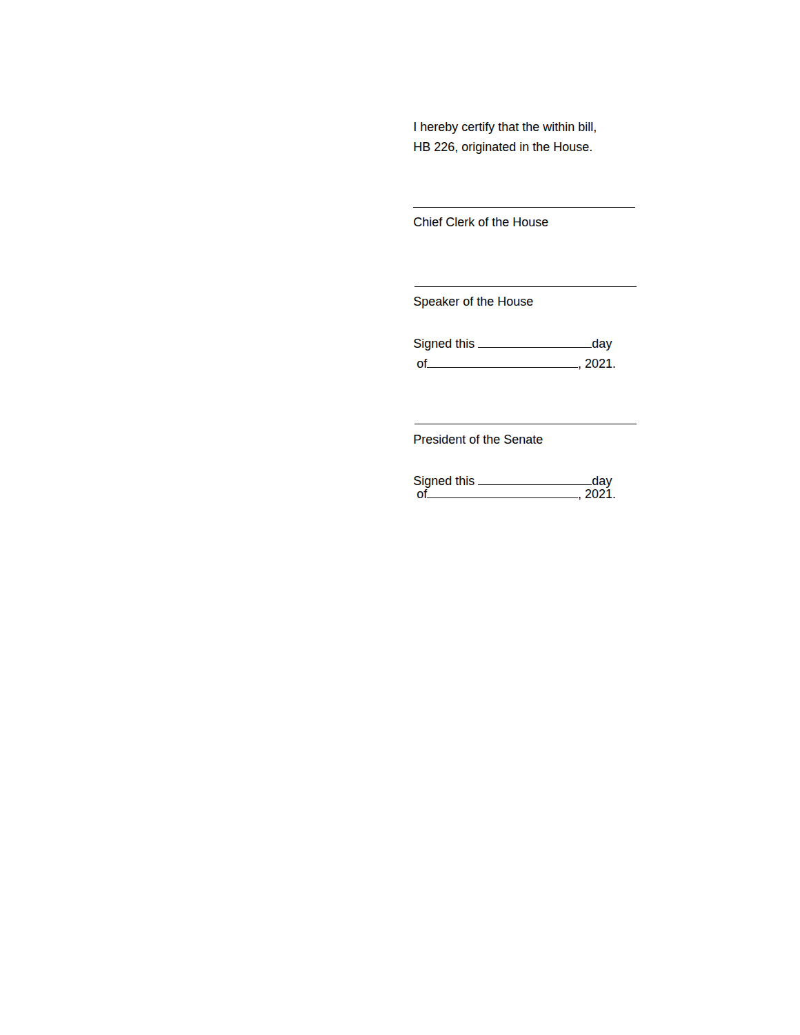I hereby certify that the within bill,
HB 226, originated in the House.
Chief Clerk of the House
Speaker of the House
Signed this day
of , 2021.
President of the Senate
Signed this day
of , 2021.